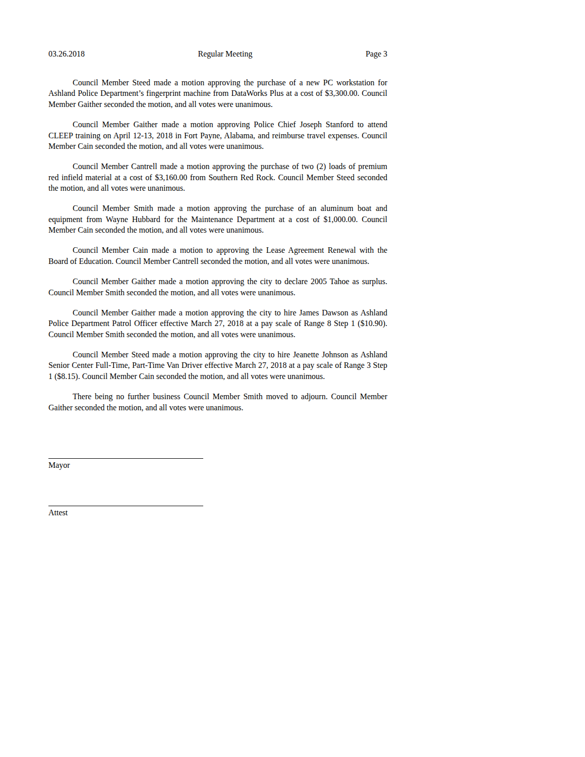03.26.2018
Regular Meeting
Page 3
Council Member Steed made a motion approving the purchase of a new PC workstation for Ashland Police Department’s fingerprint machine from DataWorks Plus at a cost of $3,300.00. Council Member Gaither seconded the motion, and all votes were unanimous.
Council Member Gaither made a motion approving Police Chief Joseph Stanford to attend CLEEP training on April 12-13, 2018 in Fort Payne, Alabama, and reimburse travel expenses. Council Member Cain seconded the motion, and all votes were unanimous.
Council Member Cantrell made a motion approving the purchase of two (2) loads of premium red infield material at a cost of $3,160.00 from Southern Red Rock. Council Member Steed seconded the motion, and all votes were unanimous.
Council Member Smith made a motion approving the purchase of an aluminum boat and equipment from Wayne Hubbard for the Maintenance Department at a cost of $1,000.00. Council Member Cain seconded the motion, and all votes were unanimous.
Council Member Cain made a motion to approving the Lease Agreement Renewal with the Board of Education. Council Member Cantrell seconded the motion, and all votes were unanimous.
Council Member Gaither made a motion approving the city to declare 2005 Tahoe as surplus. Council Member Smith seconded the motion, and all votes were unanimous.
Council Member Gaither made a motion approving the city to hire James Dawson as Ashland Police Department Patrol Officer effective March 27, 2018 at a pay scale of Range 8 Step 1 ($10.90). Council Member Smith seconded the motion, and all votes were unanimous.
Council Member Steed made a motion approving the city to hire Jeanette Johnson as Ashland Senior Center Full-Time, Part-Time Van Driver effective March 27, 2018 at a pay scale of Range 3 Step 1 ($8.15). Council Member Cain seconded the motion, and all votes were unanimous.
There being no further business Council Member Smith moved to adjourn. Council Member Gaither seconded the motion, and all votes were unanimous.
Mayor
Attest